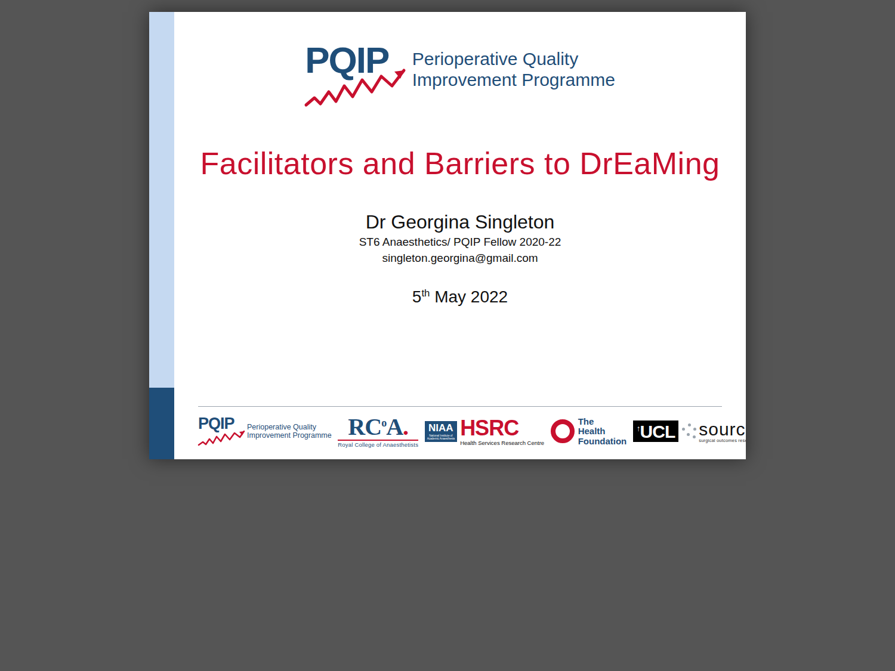PQIP
Perioperative Quality
Improvement Programme
Facilitators and Barriers to DrEaMing
Dr Georgina Singleton
ST6 Anaesthetics/ PQIP Fellow 2020-22
singleton.georgina@gmail.com
5th May 2022
PQIP
Perioperative Quality
Improvement Programme
RCo A.
Royal College of Anaesthetists
NIAANational Institute of
Academic Anaesthesia
HSRC
Health Services Research Centre
The
Health
Foundation
↑UCL
source
surgical outcomes research centre